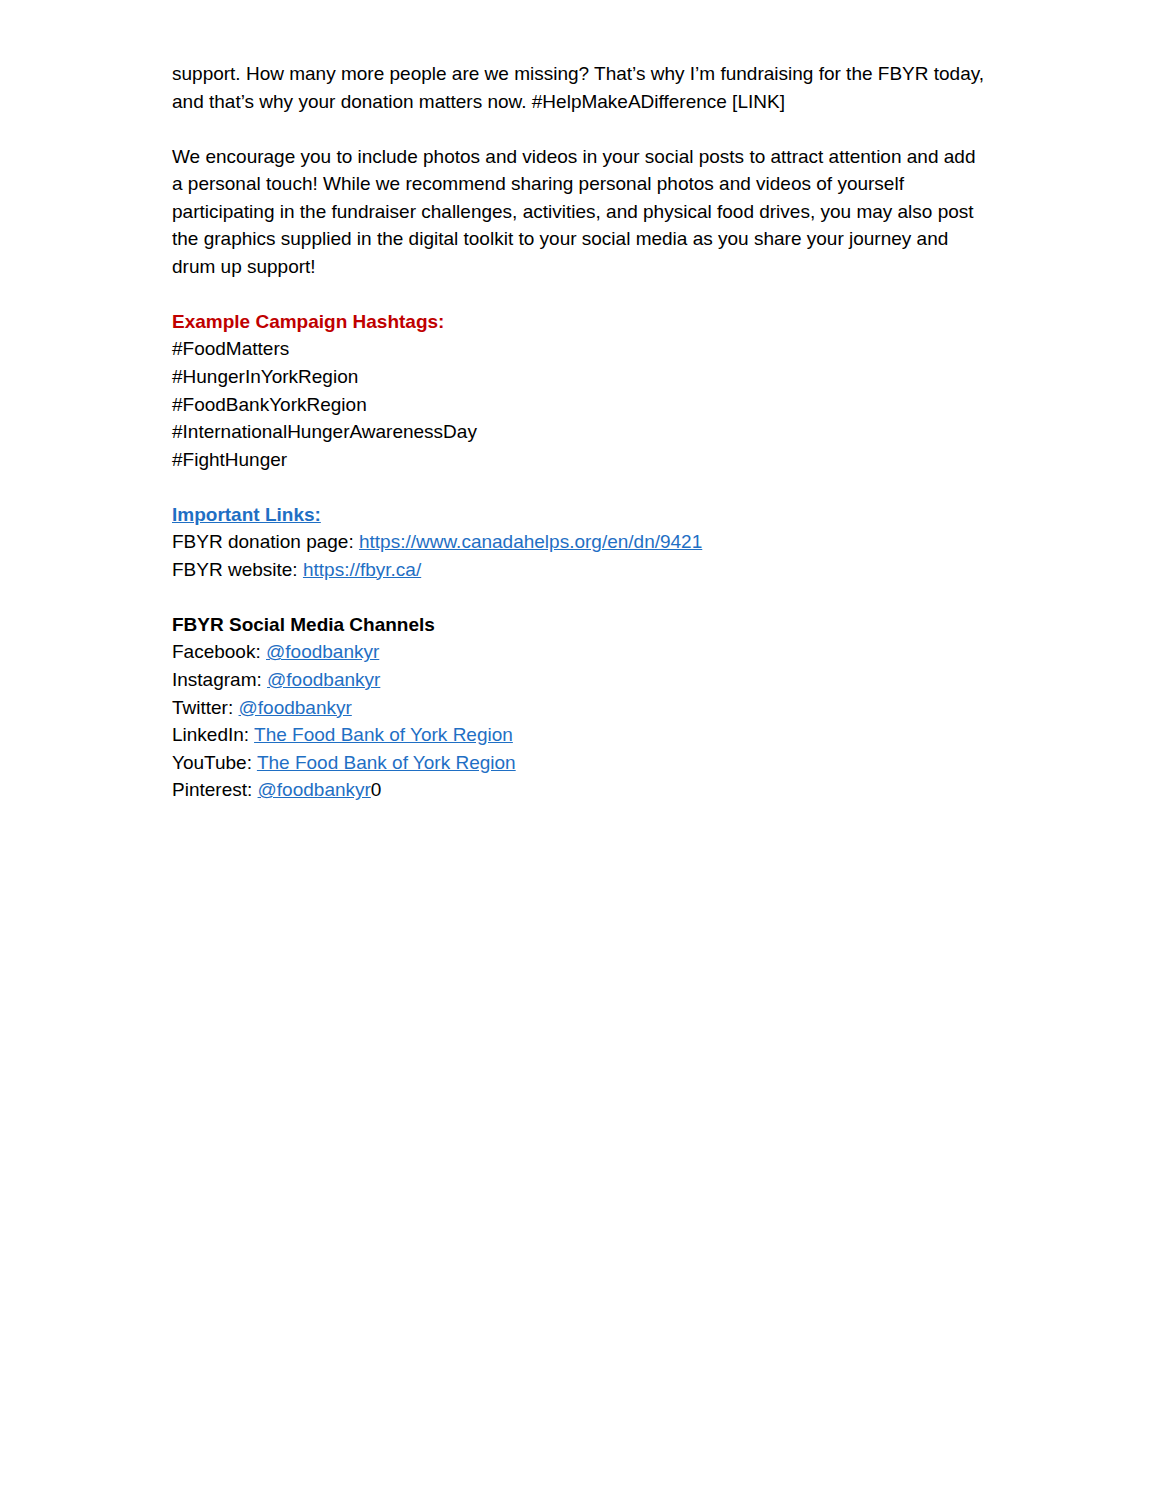support. How many more people are we missing? That’s why I’m fundraising for the FBYR today, and that’s why your donation matters now. #HelpMakeADifference [LINK]
We encourage you to include photos and videos in your social posts to attract attention and add a personal touch! While we recommend sharing personal photos and videos of yourself participating in the fundraiser challenges, activities, and physical food drives, you may also post the graphics supplied in the digital toolkit to your social media as you share your journey and drum up support!
Example Campaign Hashtags:
#FoodMatters
#HungerInYorkRegion
#FoodBankYorkRegion
#InternationalHungerAwarenessDay
#FightHunger
Important Links:
FBYR donation page: https://www.canadahelps.org/en/dn/9421
FBYR website: https://fbyr.ca/
FBYR Social Media Channels
Facebook: @foodbankyr
Instagram: @foodbankyr
Twitter: @foodbankyr
LinkedIn: The Food Bank of York Region
YouTube: The Food Bank of York Region
Pinterest: @foodbankyr0